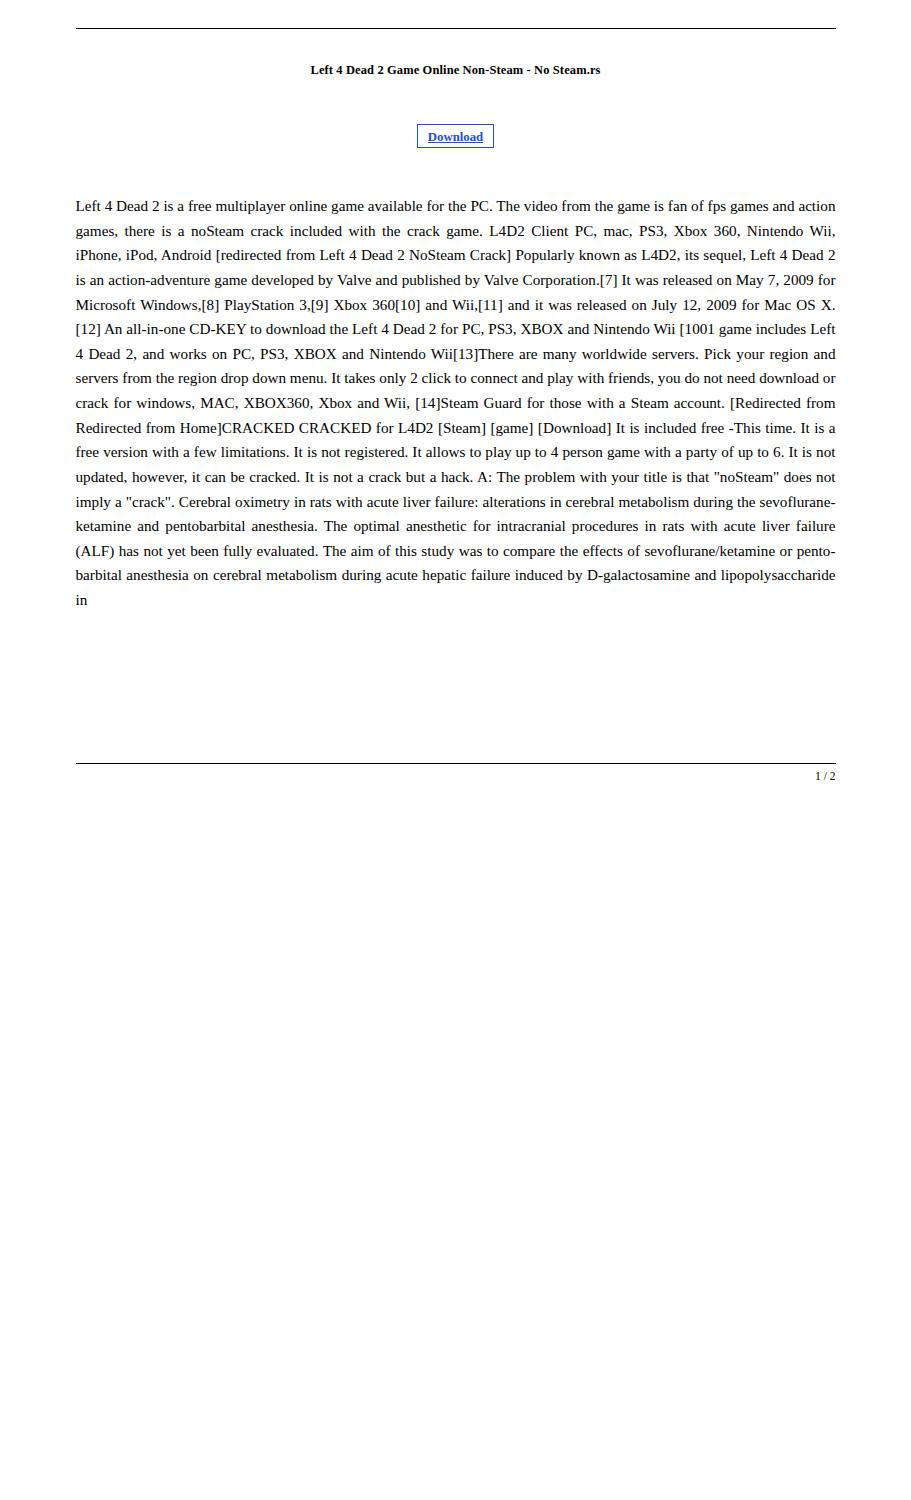Left 4 Dead 2 Game Online Non-Steam - No Steam.rs
Download
Left 4 Dead 2 is a free multiplayer online game available for the PC. The video from the game is fan of fps games and action games, there is a noSteam crack included with the crack game. L4D2 Client PC, mac, PS3, Xbox 360, Nintendo Wii, iPhone, iPod, Android [redirected from Left 4 Dead 2 NoSteam Crack] Popularly known as L4D2, its sequel, Left 4 Dead 2 is an action-adventure game developed by Valve and published by Valve Corporation.[7] It was released on May 7, 2009 for Microsoft Windows,[8] PlayStation 3,[9] Xbox 360[10] and Wii,[11] and it was released on July 12, 2009 for Mac OS X.[12] An all-in-one CD-KEY to download the Left 4 Dead 2 for PC, PS3, XBOX and Nintendo Wii [1001 game includes Left 4 Dead 2, and works on PC, PS3, XBOX and Nintendo Wii[13]There are many worldwide servers. Pick your region and servers from the region drop down menu. It takes only 2 click to connect and play with friends, you do not need download or crack for windows, MAC, XBOX360, Xbox and Wii, [14]Steam Guard for those with a Steam account. [Redirected from Redirected from Home]CRACKED CRACKED for L4D2 [Steam] [game] [Download] It is included free -This time. It is a free version with a few limitations. It is not registered. It allows to play up to 4 person game with a party of up to 6. It is not updated, however, it can be cracked. It is not a crack but a hack. A: The problem with your title is that "noSteam" does not imply a "crack". Cerebral oximetry in rats with acute liver failure: alterations in cerebral metabolism during the sevoflurane-ketamine and pentobarbital anesthesia. The optimal anesthetic for intracranial procedures in rats with acute liver failure (ALF) has not yet been fully evaluated. The aim of this study was to compare the effects of sevoflurane/ketamine or pentobarbital anesthesia on cerebral metabolism during acute hepatic failure induced by D-galactosamine and lipopolysaccharide in
1 / 2